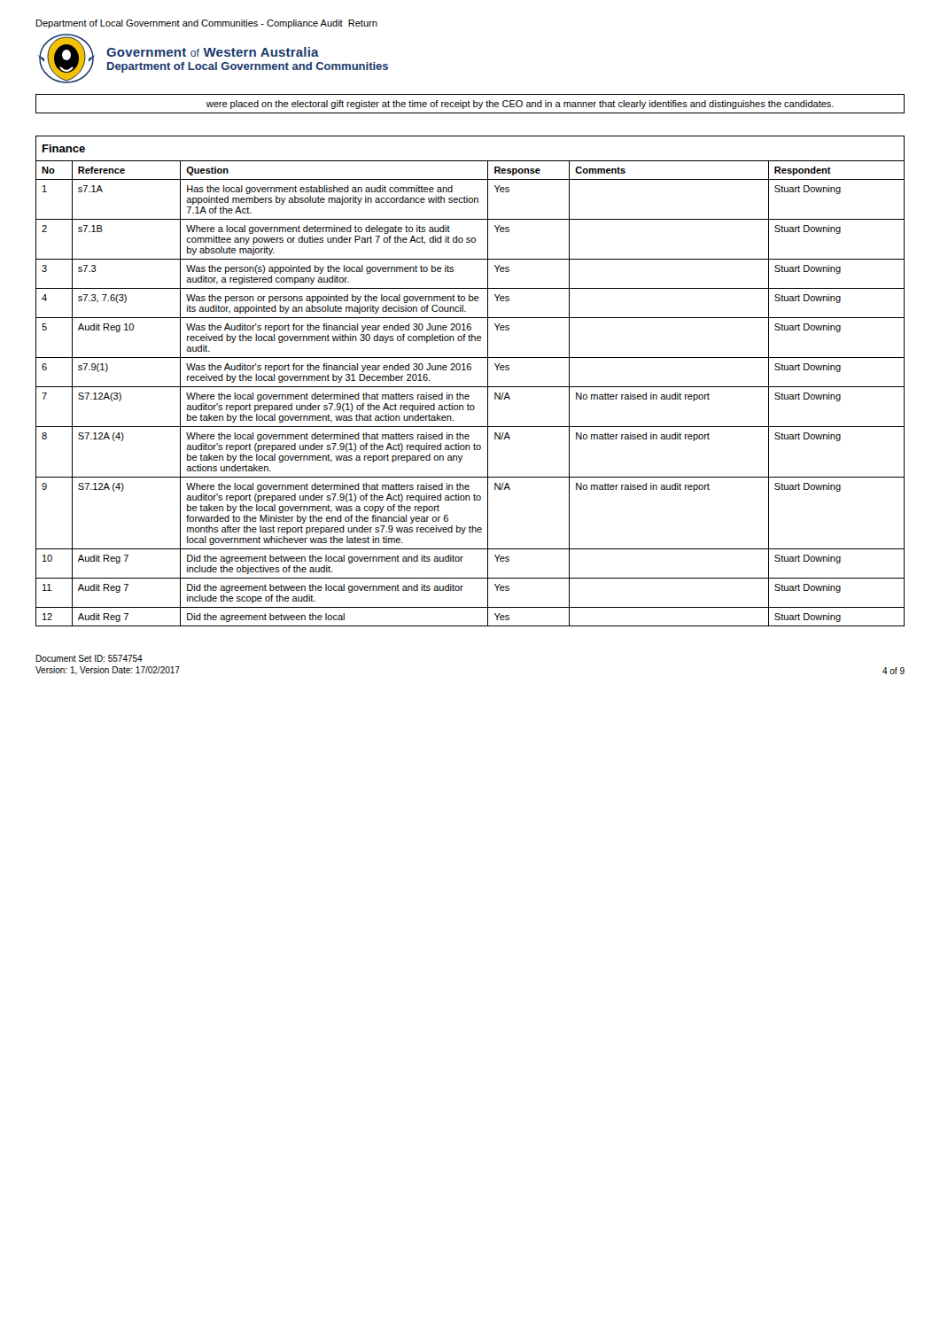Department of Local Government and Communities - Compliance Audit Return
Government of Western Australia
Department of Local Government and Communities
| | were placed on the electoral gift register at the time of receipt by the CEO and in a manner that clearly identifies and distinguishes the candidates. |
Finance
| No | Reference | Question | Response | Comments | Respondent |
| --- | --- | --- | --- | --- | --- |
| 1 | s7.1A | Has the local government established an audit committee and appointed members by absolute majority in accordance with section 7.1A of the Act. | Yes | | Stuart Downing |
| 2 | s7.1B | Where a local government determined to delegate to its audit committee any powers or duties under Part 7 of the Act, did it do so by absolute majority. | Yes | | Stuart Downing |
| 3 | s7.3 | Was the person(s) appointed by the local government to be its auditor, a registered company auditor. | Yes | | Stuart Downing |
| 4 | s7.3, 7.6(3) | Was the person or persons appointed by the local government to be its auditor, appointed by an absolute majority decision of Council. | Yes | | Stuart Downing |
| 5 | Audit Reg 10 | Was the Auditor's report for the financial year ended 30 June 2016 received by the local government within 30 days of completion of the audit. | Yes | | Stuart Downing |
| 6 | s7.9(1) | Was the Auditor's report for the financial year ended 30 June 2016 received by the local government by 31 December 2016. | Yes | | Stuart Downing |
| 7 | S7.12A(3) | Where the local government determined that matters raised in the auditor's report prepared under s7.9(1) of the Act required action to be taken by the local government, was that action undertaken. | N/A | No matter raised in audit report | Stuart Downing |
| 8 | S7.12A (4) | Where the local government determined that matters raised in the auditor's report (prepared under s7.9(1) of the Act) required action to be taken by the local government, was a report prepared on any actions undertaken. | N/A | No matter raised in audit report | Stuart Downing |
| 9 | S7.12A (4) | Where the local government determined that matters raised in the auditor's report (prepared under s7.9(1) of the Act) required action to be taken by the local government, was a copy of the report forwarded to the Minister by the end of the financial year or 6 months after the last report prepared under s7.9 was received by the local government whichever was the latest in time. | N/A | No matter raised in audit report | Stuart Downing |
| 10 | Audit Reg 7 | Did the agreement between the local government and its auditor include the objectives of the audit. | Yes | | Stuart Downing |
| 11 | Audit Reg 7 | Did the agreement between the local government and its auditor include the scope of the audit. | Yes | | Stuart Downing |
| 12 | Audit Reg 7 | Did the agreement between the local | Yes | | Stuart Downing |
Document Set ID: 5574754
Version: 1, Version Date: 17/02/2017
4 of 9